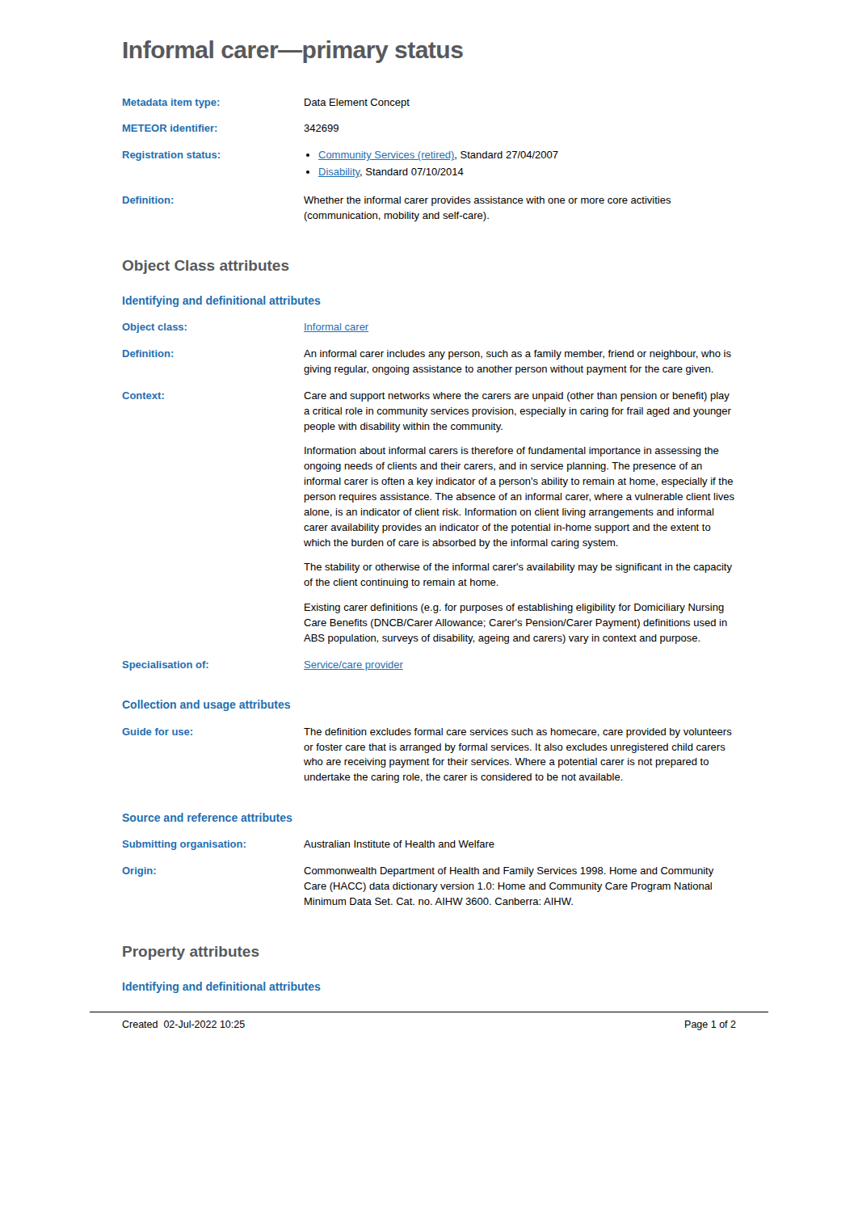Informal carer—primary status
| Metadata item type: | Data Element Concept |
| METEOR identifier: | 342699 |
| Registration status: | Community Services (retired) , Standard 27/04/2007 Disability , Standard 07/10/2014 |
| Definition: | Whether the informal carer provides assistance with one or more core activities (communication, mobility and self-care). |
Object Class attributes
Identifying and definitional attributes
| Object class: | Informal carer |
| Definition: | An informal carer includes any person, such as a family member, friend or neighbour, who is giving regular, ongoing assistance to another person without payment for the care given. |
| Context: | Care and support networks where the carers are unpaid (other than pension or benefit) play a critical role in community services provision, especially in caring for frail aged and younger people with disability within the community. Information about informal carers is therefore of fundamental importance in assessing the ongoing needs of clients and their carers, and in service planning. The presence of an informal carer is often a key indicator of a person's ability to remain at home, especially if the person requires assistance. The absence of an informal carer, where a vulnerable client lives alone, is an indicator of client risk. Information on client living arrangements and informal carer availability provides an indicator of the potential in-home support and the extent to which the burden of care is absorbed by the informal caring system. The stability or otherwise of the informal carer's availability may be significant in the capacity of the client continuing to remain at home. Existing carer definitions (e.g. for purposes of establishing eligibility for Domiciliary Nursing Care Benefits (DNCB/Carer Allowance; Carer's Pension/Carer Payment) definitions used in ABS population, surveys of disability, ageing and carers) vary in context and purpose. |
| Specialisation of: | Service/care provider |
Collection and usage attributes
| Guide for use: | The definition excludes formal care services such as homecare, care provided by volunteers or foster care that is arranged by formal services. It also excludes unregistered child carers who are receiving payment for their services. Where a potential carer is not prepared to undertake the caring role, the carer is considered to be not available. |
Source and reference attributes
| Submitting organisation: | Australian Institute of Health and Welfare |
| Origin: | Commonwealth Department of Health and Family Services 1998. Home and Community Care (HACC) data dictionary version 1.0: Home and Community Care Program National Minimum Data Set. Cat. no. AIHW 3600. Canberra: AIHW. |
Property attributes
Identifying and definitional attributes
Created 02-Jul-2022 10:25 Page 1 of 2